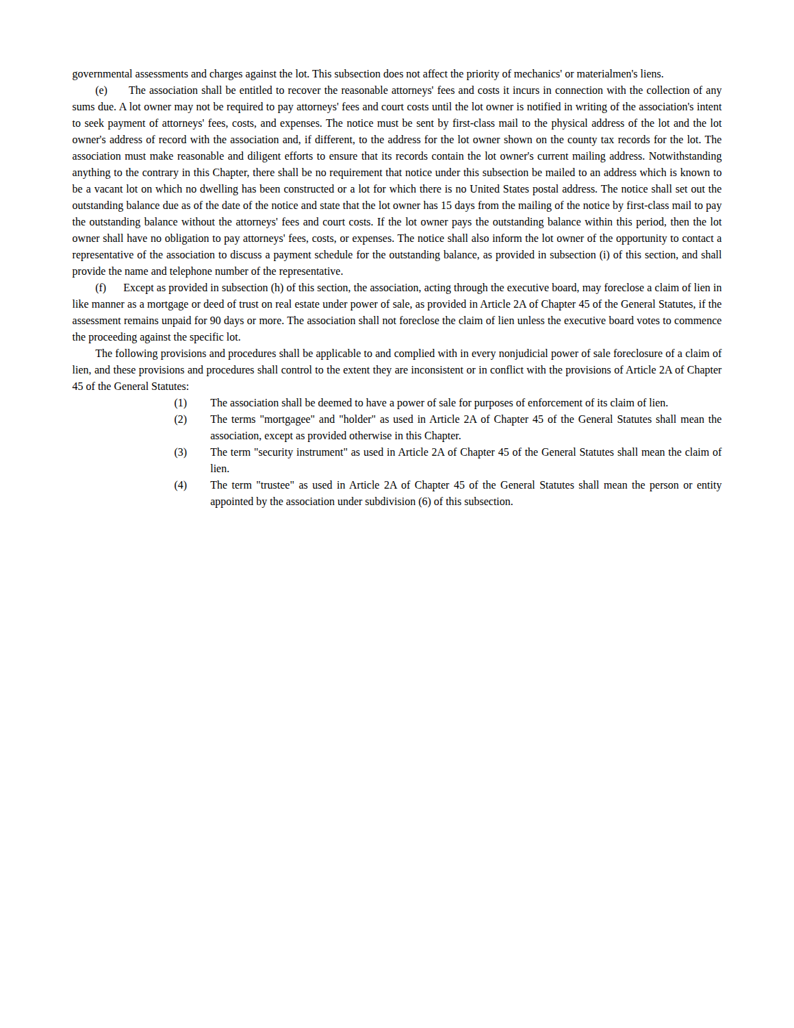governmental assessments and charges against the lot. This subsection does not affect the priority of mechanics' or materialmen's liens.
(e) The association shall be entitled to recover the reasonable attorneys' fees and costs it incurs in connection with the collection of any sums due. A lot owner may not be required to pay attorneys' fees and court costs until the lot owner is notified in writing of the association's intent to seek payment of attorneys' fees, costs, and expenses. The notice must be sent by first-class mail to the physical address of the lot and the lot owner's address of record with the association and, if different, to the address for the lot owner shown on the county tax records for the lot. The association must make reasonable and diligent efforts to ensure that its records contain the lot owner's current mailing address. Notwithstanding anything to the contrary in this Chapter, there shall be no requirement that notice under this subsection be mailed to an address which is known to be a vacant lot on which no dwelling has been constructed or a lot for which there is no United States postal address. The notice shall set out the outstanding balance due as of the date of the notice and state that the lot owner has 15 days from the mailing of the notice by first-class mail to pay the outstanding balance without the attorneys' fees and court costs. If the lot owner pays the outstanding balance within this period, then the lot owner shall have no obligation to pay attorneys' fees, costs, or expenses. The notice shall also inform the lot owner of the opportunity to contact a representative of the association to discuss a payment schedule for the outstanding balance, as provided in subsection (i) of this section, and shall provide the name and telephone number of the representative.
(f) Except as provided in subsection (h) of this section, the association, acting through the executive board, may foreclose a claim of lien in like manner as a mortgage or deed of trust on real estate under power of sale, as provided in Article 2A of Chapter 45 of the General Statutes, if the assessment remains unpaid for 90 days or more. The association shall not foreclose the claim of lien unless the executive board votes to commence the proceeding against the specific lot.
The following provisions and procedures shall be applicable to and complied with in every nonjudicial power of sale foreclosure of a claim of lien, and these provisions and procedures shall control to the extent they are inconsistent or in conflict with the provisions of Article 2A of Chapter 45 of the General Statutes:
(1) The association shall be deemed to have a power of sale for purposes of enforcement of its claim of lien.
(2) The terms "mortgagee" and "holder" as used in Article 2A of Chapter 45 of the General Statutes shall mean the association, except as provided otherwise in this Chapter.
(3) The term "security instrument" as used in Article 2A of Chapter 45 of the General Statutes shall mean the claim of lien.
(4) The term "trustee" as used in Article 2A of Chapter 45 of the General Statutes shall mean the person or entity appointed by the association under subdivision (6) of this subsection.